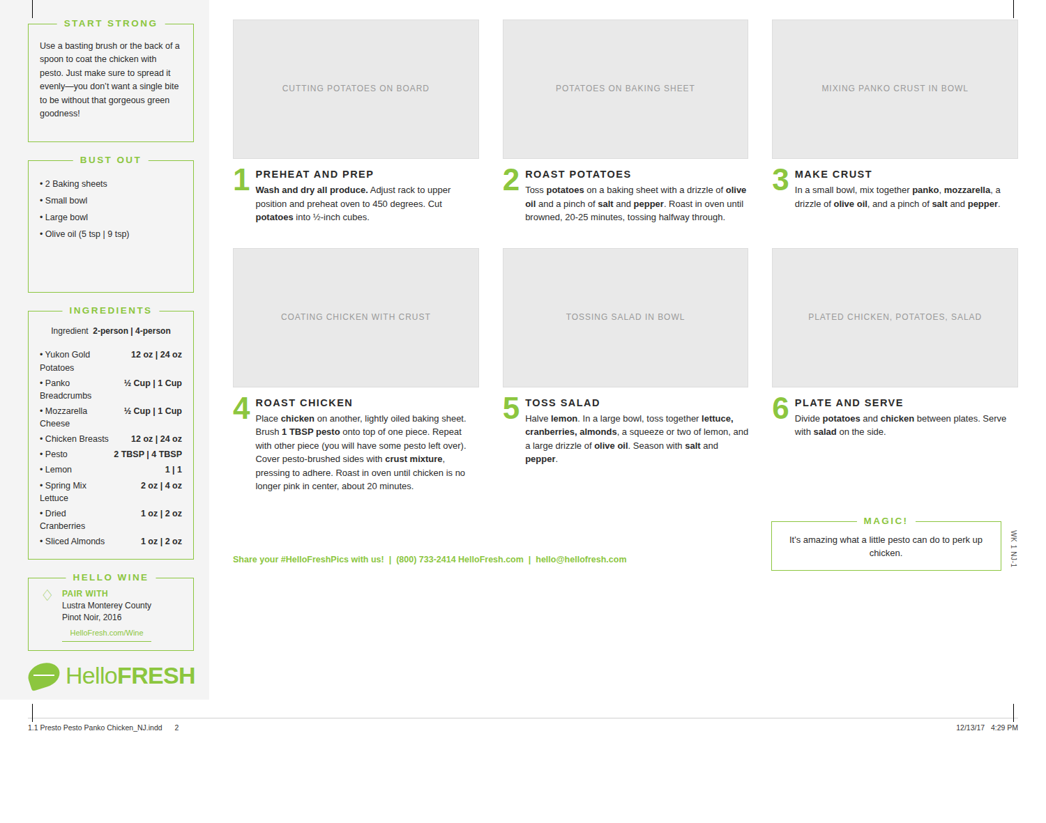START STRONG
Use a basting brush or the back of a spoon to coat the chicken with pesto. Just make sure to spread it evenly—you don’t want a single bite to be without that gorgeous green goodness!
BUST OUT
2 Baking sheets
Small bowl
Large bowl
Olive oil (5 tsp | 9 tsp)
INGREDIENTS
Ingredient 2-person | 4-person
| • Yukon Gold Potatoes | 12 oz / 24 oz |
| • Panko Breadcrumbs | ½ Cup / 1 Cup |
| • Mozzarella Cheese | ½ Cup / 1 Cup |
| • Chicken Breasts | 12 oz / 24 oz |
| • Pesto | 2 TBSP / 4 TBSP |
| • Lemon | 1 / 1 |
| • Spring Mix Lettuce | 2 oz / 4 oz |
| • Dried Cranberries | 1 oz / 2 oz |
| • Sliced Almonds | 1 oz / 2 oz |
HELLO WINE
♢
PAIR WITH
Lustra Monterey County
Pinot Noir, 2016 HelloFresh.com/Wine
Hello FRESH
Cutting potatoes on board
1
PREHEAT AND PREP
Wash and dry all produce. Adjust rack to upper position and preheat oven to 450 degrees. Cut potatoes into ½-inch cubes.
Potatoes on baking sheet
2
ROAST POTATOES
Toss potatoes on a baking sheet with a drizzle of olive oil and a pinch of salt and pepper. Roast in oven until browned, 20-25 minutes, tossing halfway through.
Mixing panko crust in bowl
3
MAKE CRUST
In a small bowl, mix together panko, mozzarella, a drizzle of olive oil, and a pinch of salt and pepper.
Coating chicken with crust
4
ROAST CHICKEN
Place chicken on another, lightly oiled baking sheet. Brush 1 TBSP pesto onto top of one piece. Repeat with other piece (you will have some pesto left over). Cover pesto-brushed sides with crust mixture, pressing to adhere. Roast in oven until chicken is no longer pink in center, about 20 minutes.
Tossing salad in bowl
5
TOSS SALAD
Halve lemon. In a large bowl, toss together lettuce, cranberries, almonds, a squeeze or two of lemon, and a large drizzle of olive oil. Season with salt and pepper.
Plated chicken, potatoes, salad
6
PLATE AND SERVE
Divide potatoes and chicken between plates. Serve with salad on the side.
Share your #HelloFreshPics with us! | (800) 733-2414 HelloFresh.com | hello@hellofresh.com
MAGIC!
It's amazing what a little pesto can do to perk up chicken.
WK 1 NJ-1
1.1 Presto Pesto Panko Chicken_NJ.indd 2
12/13/17 4:29 PM